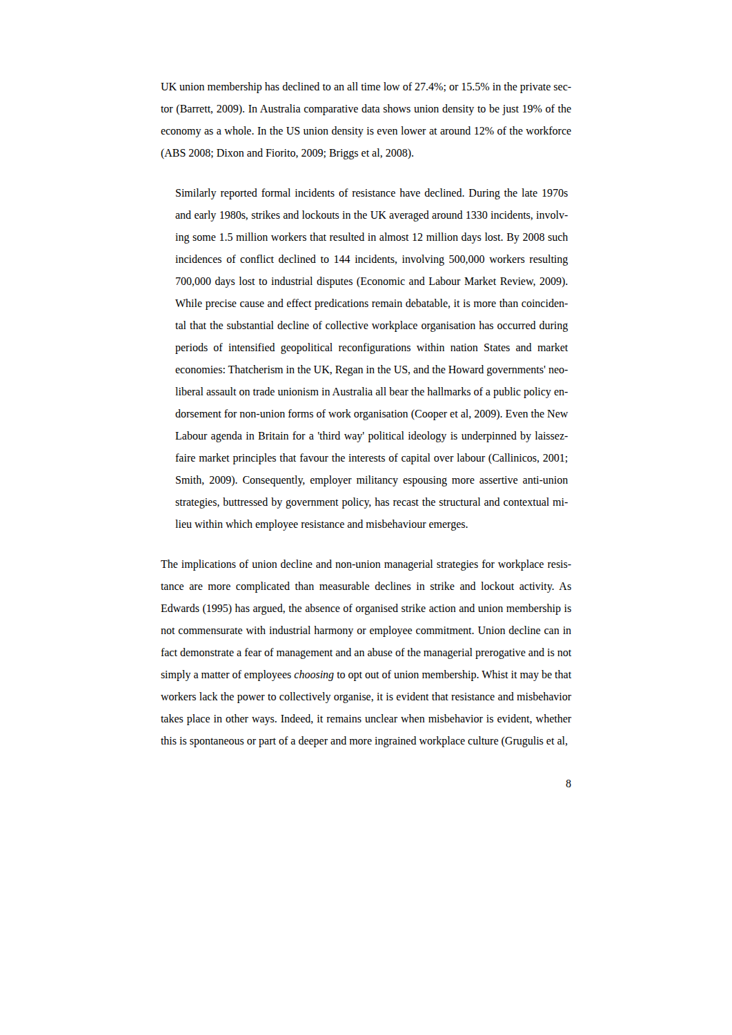UK union membership has declined to an all time low of 27.4%; or 15.5% in the private sector (Barrett, 2009). In Australia comparative data shows union density to be just 19% of the economy as a whole. In the US union density is even lower at around 12% of the workforce (ABS 2008; Dixon and Fiorito, 2009; Briggs et al, 2008).
Similarly reported formal incidents of resistance have declined. During the late 1970s and early 1980s, strikes and lockouts in the UK averaged around 1330 incidents, involving some 1.5 million workers that resulted in almost 12 million days lost. By 2008 such incidences of conflict declined to 144 incidents, involving 500,000 workers resulting 700,000 days lost to industrial disputes (Economic and Labour Market Review, 2009). While precise cause and effect predications remain debatable, it is more than coincidental that the substantial decline of collective workplace organisation has occurred during periods of intensified geopolitical reconfigurations within nation States and market economies: Thatcherism in the UK, Regan in the US, and the Howard governments' neo-liberal assault on trade unionism in Australia all bear the hallmarks of a public policy endorsement for non-union forms of work organisation (Cooper et al, 2009). Even the New Labour agenda in Britain for a 'third way' political ideology is underpinned by laissez-faire market principles that favour the interests of capital over labour (Callinicos, 2001; Smith, 2009). Consequently, employer militancy espousing more assertive anti-union strategies, buttressed by government policy, has recast the structural and contextual milieu within which employee resistance and misbehaviour emerges.
The implications of union decline and non-union managerial strategies for workplace resistance are more complicated than measurable declines in strike and lockout activity. As Edwards (1995) has argued, the absence of organised strike action and union membership is not commensurate with industrial harmony or employee commitment. Union decline can in fact demonstrate a fear of management and an abuse of the managerial prerogative and is not simply a matter of employees choosing to opt out of union membership. Whist it may be that workers lack the power to collectively organise, it is evident that resistance and misbehavior takes place in other ways. Indeed, it remains unclear when misbehavior is evident, whether this is spontaneous or part of a deeper and more ingrained workplace culture (Grugulis et al,
8